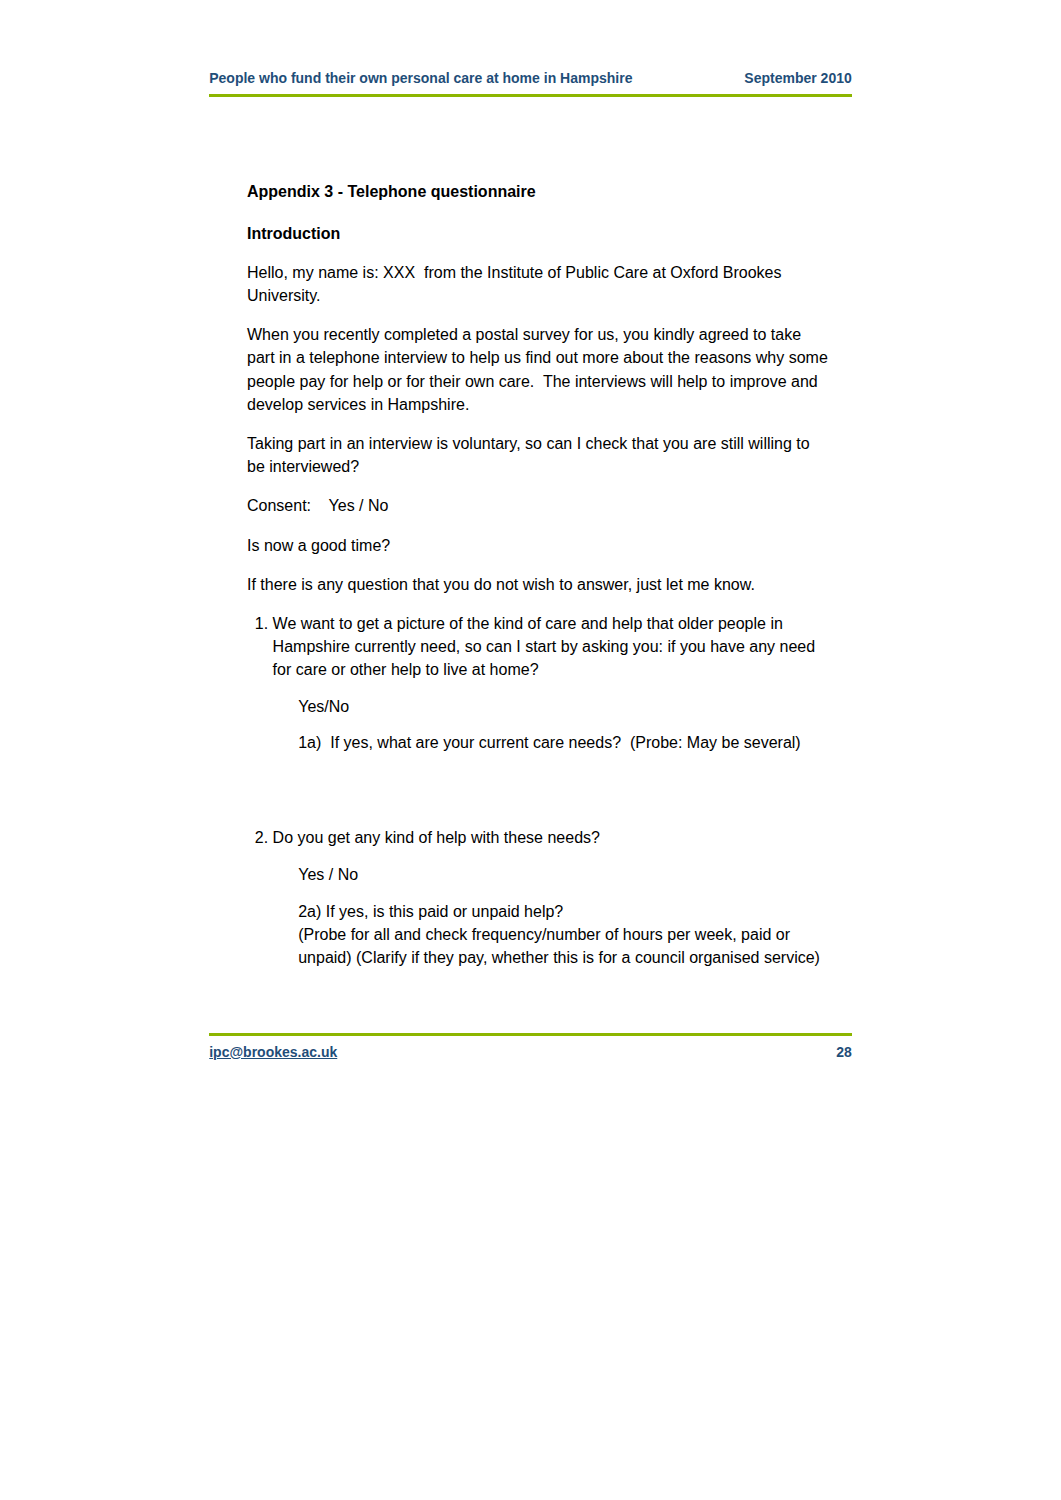People who fund their own personal care at home in Hampshire
September 2010
Appendix 3 - Telephone questionnaire
Introduction
Hello, my name is: XXX from the Institute of Public Care at Oxford Brookes University.
When you recently completed a postal survey for us, you kindly agreed to take part in a telephone interview to help us find out more about the reasons why some people pay for help or for their own care. The interviews will help to improve and develop services in Hampshire.
Taking part in an interview is voluntary, so can I check that you are still willing to be interviewed?
Consent: Yes / No
Is now a good time?
If there is any question that you do not wish to answer, just let me know.
We want to get a picture of the kind of care and help that older people in Hampshire currently need, so can I start by asking you: if you have any need for care or other help to live at home?
Yes/No
1a) If yes, what are your current care needs? (Probe: May be several)
Do you get any kind of help with these needs?
Yes / No
2a) If yes, is this paid or unpaid help?
(Probe for all and check frequency/number of hours per week, paid or unpaid) (Clarify if they pay, whether this is for a council organised service)
ipc@brookes.ac.uk
28